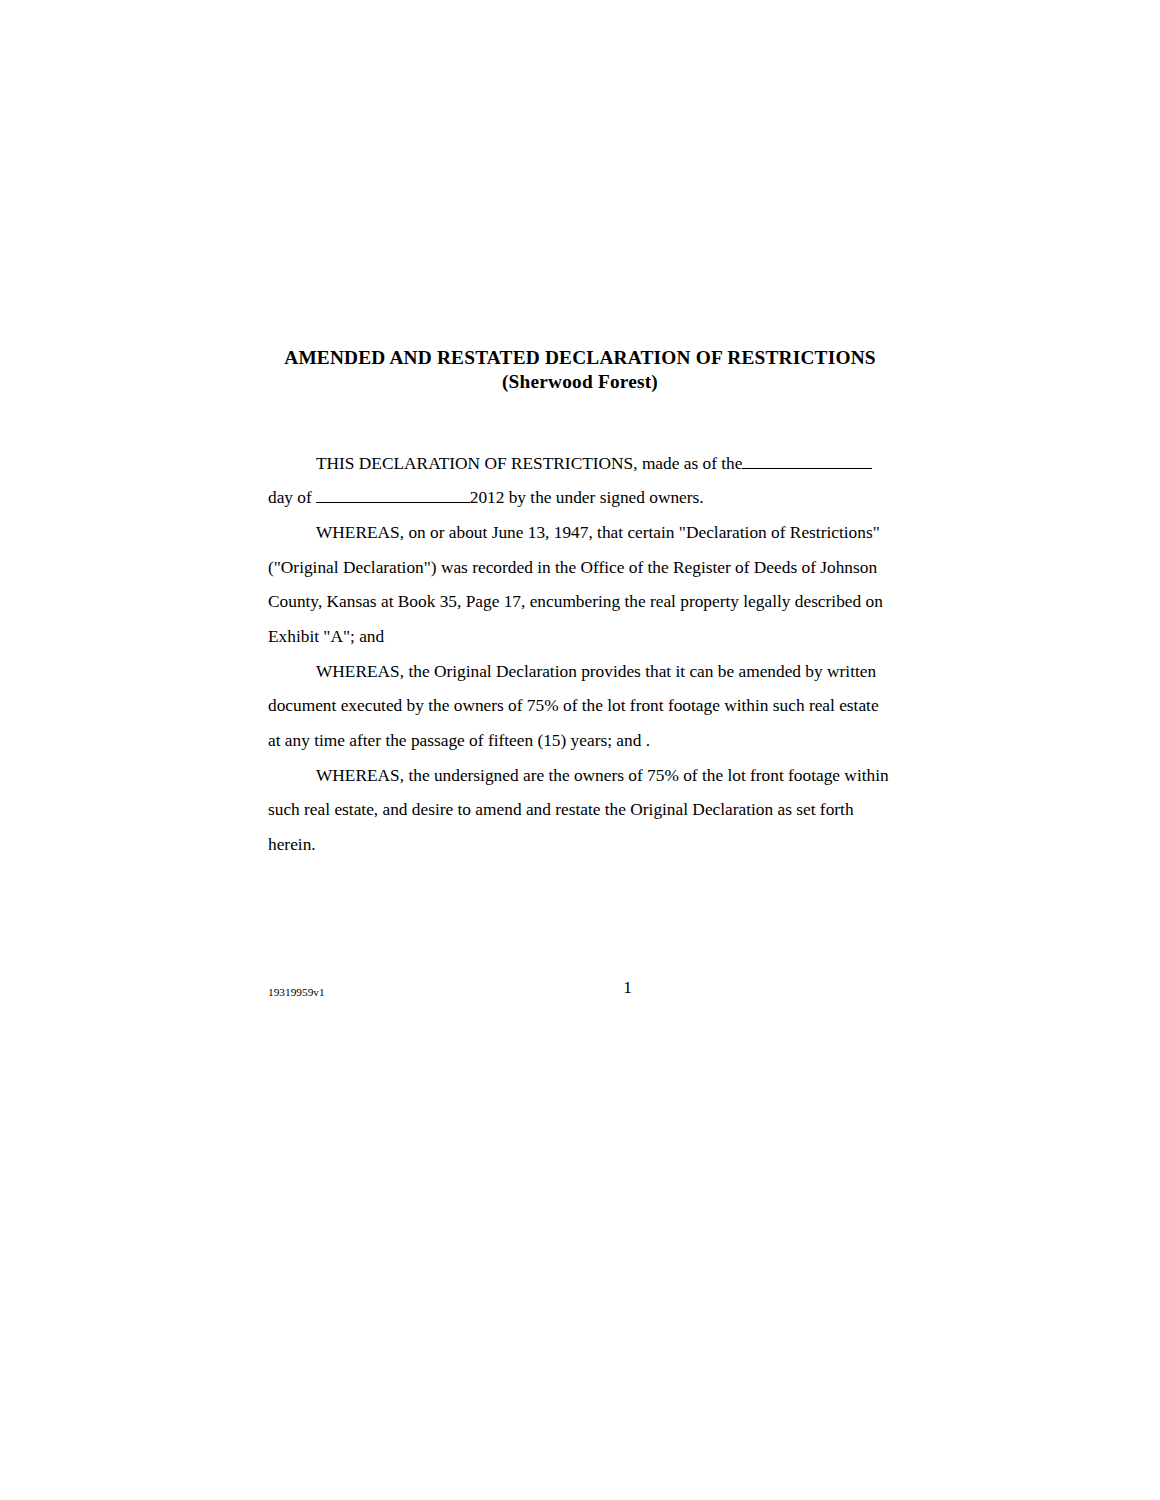AMENDED AND RESTATED DECLARATION OF RESTRICTIONS (Sherwood Forest)
THIS DECLARATION OF RESTRICTIONS, made as of the day of 2012 by the under signed owners.
WHEREAS, on or about June 13, 1947, that certain "Declaration of Restrictions" ("Original Declaration") was recorded in the Office of the Register of Deeds of Johnson County, Kansas at Book 35, Page 17, encumbering the real property legally described on Exhibit "A"; and
WHEREAS, the Original Declaration provides that it can be amended by written document executed by the owners of 75% of the lot front footage within such real estate at any time after the passage of fifteen (15) years; and .
WHEREAS, the undersigned are the owners of 75% of the lot front footage within such real estate, and desire to amend and restate the Original Declaration as set forth herein.
19319959v1 1